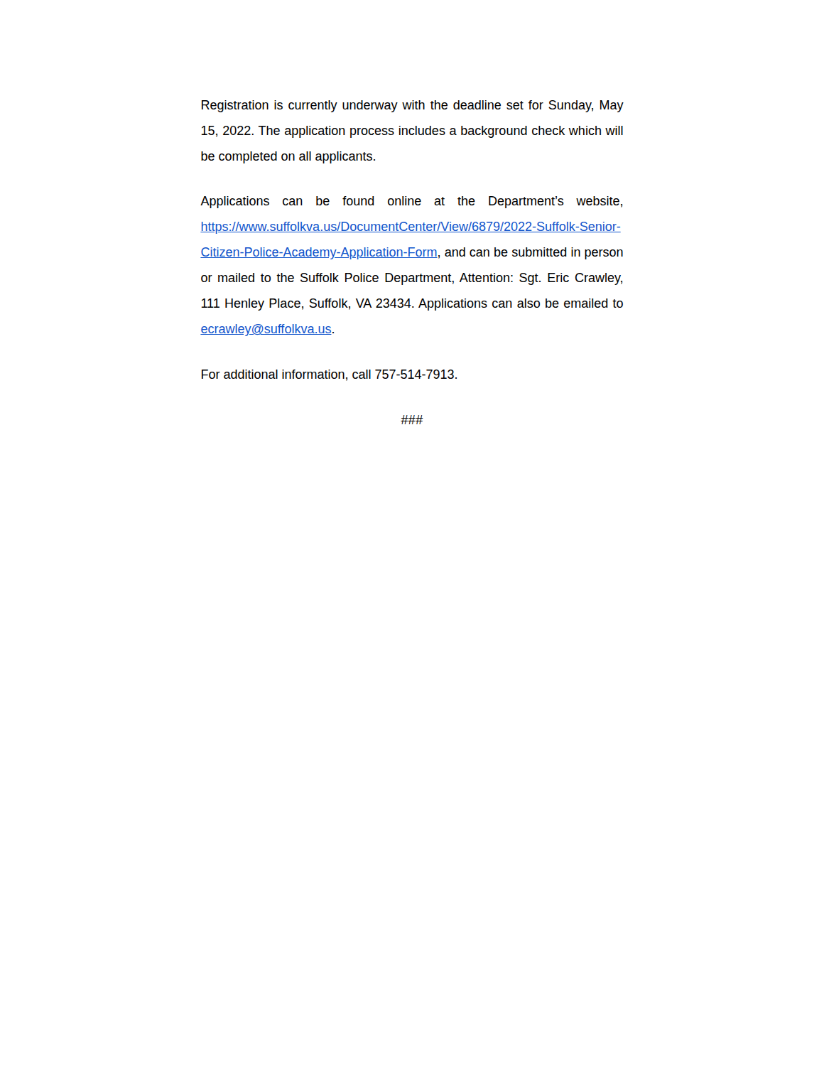Registration is currently underway with the deadline set for Sunday, May 15, 2022. The application process includes a background check which will be completed on all applicants.
Applications can be found online at the Department’s website, https://www.suffolkva.us/DocumentCenter/View/6879/2022-Suffolk-Senior-Citizen-Police-Academy-Application-Form, and can be submitted in person or mailed to the Suffolk Police Department, Attention: Sgt. Eric Crawley, 111 Henley Place, Suffolk, VA 23434. Applications can also be emailed to ecrawley@suffolkva.us.
For additional information, call 757-514-7913.
###